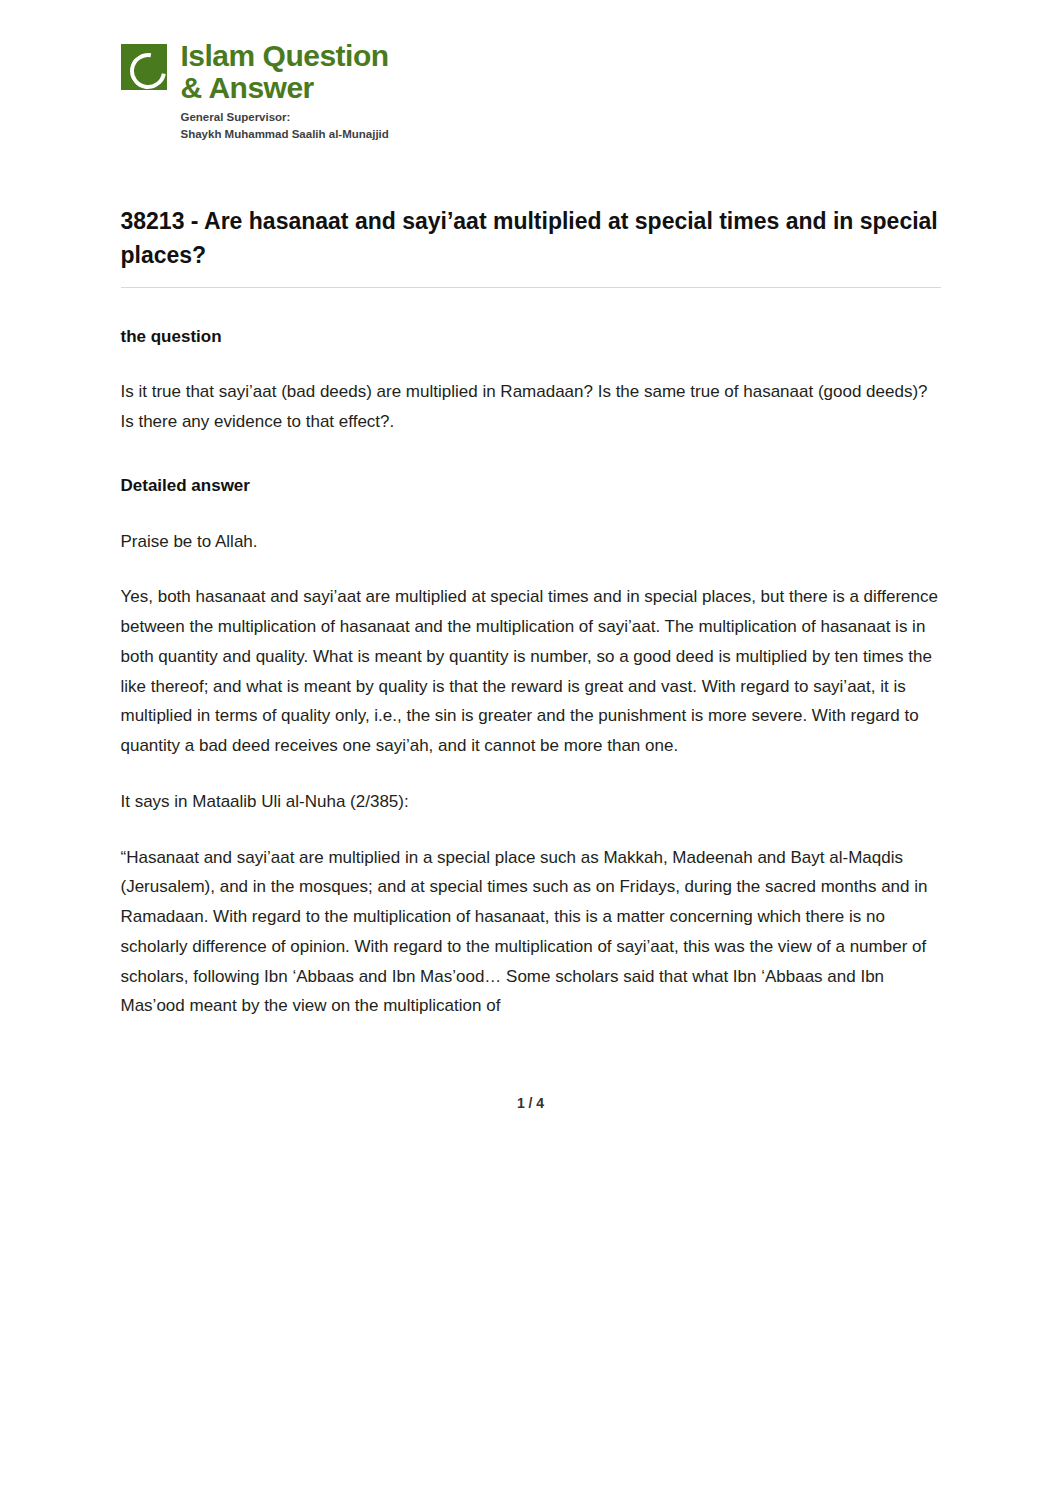Islam Question
& Answer
General Supervisor:
Shaykh Muhammad Saalih al-Munajjid
38213 - Are hasanaat and sayi’aat multiplied at special times and in special places?
the question
Is it true that sayi’aat (bad deeds) are multiplied in Ramadaan? Is the same true of hasanaat (good deeds)? Is there any evidence to that effect?.
Detailed answer
Praise be to Allah.
Yes, both hasanaat and sayi’aat are multiplied at special times and in special places, but there is a difference between the multiplication of hasanaat and the multiplication of sayi’aat. The multiplication of hasanaat is in both quantity and quality. What is meant by quantity is number, so a good deed is multiplied by ten times the like thereof; and what is meant by quality is that the reward is great and vast. With regard to sayi’aat, it is multiplied in terms of quality only, i.e., the sin is greater and the punishment is more severe. With regard to quantity a bad deed receives one sayi’ah, and it cannot be more than one.
It says in Mataalib Uli al-Nuha (2/385):
“Hasanaat and sayi’aat are multiplied in a special place such as Makkah, Madeenah and Bayt al-Maqdis (Jerusalem), and in the mosques; and at special times such as on Fridays, during the sacred months and in Ramadaan. With regard to the multiplication of hasanaat, this is a matter concerning which there is no scholarly difference of opinion. With regard to the multiplication of sayi’aat, this was the view of a number of scholars, following Ibn ‘Abbaas and Ibn Mas’ood… Some scholars said that what Ibn ‘Abbaas and Ibn Mas’ood meant by the view on the multiplication of
1 / 4